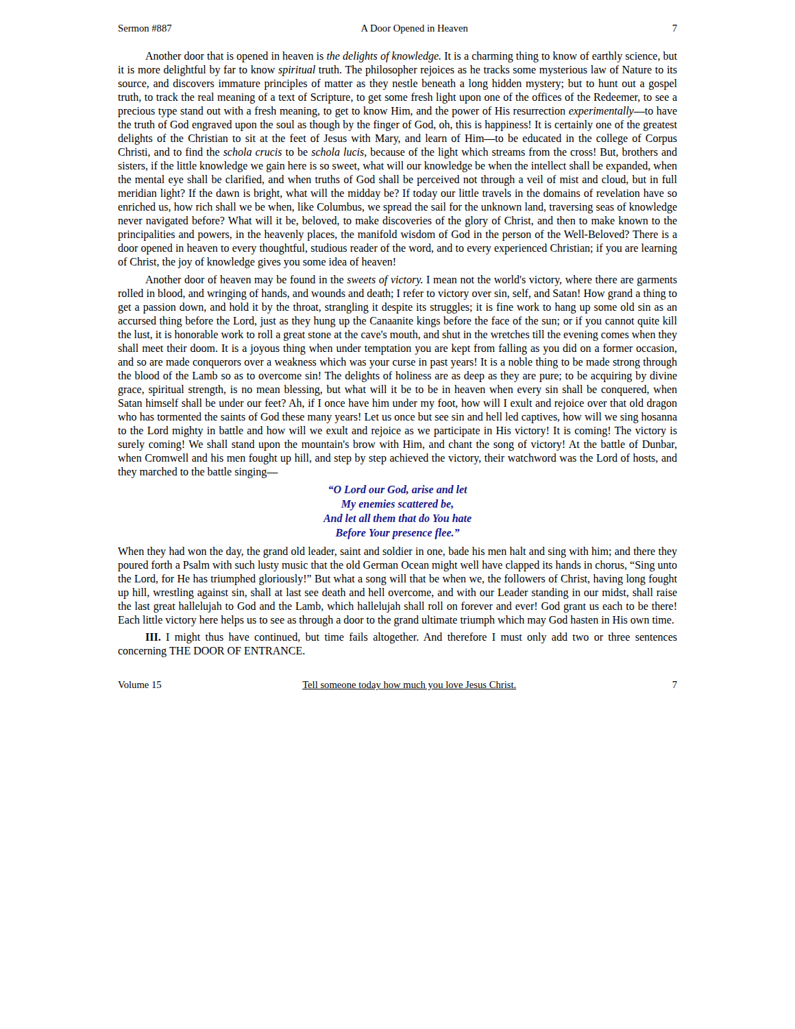Sermon #887
A Door Opened in Heaven
7
Another door that is opened in heaven is the delights of knowledge. It is a charming thing to know of earthly science, but it is more delightful by far to know spiritual truth. The philosopher rejoices as he tracks some mysterious law of Nature to its source, and discovers immature principles of matter as they nestle beneath a long hidden mystery; but to hunt out a gospel truth, to track the real meaning of a text of Scripture, to get some fresh light upon one of the offices of the Redeemer, to see a precious type stand out with a fresh meaning, to get to know Him, and the power of His resurrection experimentally—to have the truth of God engraved upon the soul as though by the finger of God, oh, this is happiness! It is certainly one of the greatest delights of the Christian to sit at the feet of Jesus with Mary, and learn of Him—to be educated in the college of Corpus Christi, and to find the schola crucis to be schola lucis, because of the light which streams from the cross! But, brothers and sisters, if the little knowledge we gain here is so sweet, what will our knowledge be when the intellect shall be expanded, when the mental eye shall be clarified, and when truths of God shall be perceived not through a veil of mist and cloud, but in full meridian light? If the dawn is bright, what will the midday be? If today our little travels in the domains of revelation have so enriched us, how rich shall we be when, like Columbus, we spread the sail for the unknown land, traversing seas of knowledge never navigated before? What will it be, beloved, to make discoveries of the glory of Christ, and then to make known to the principalities and powers, in the heavenly places, the manifold wisdom of God in the person of the Well-Beloved? There is a door opened in heaven to every thoughtful, studious reader of the word, and to every experienced Christian; if you are learning of Christ, the joy of knowledge gives you some idea of heaven!
Another door of heaven may be found in the sweets of victory. I mean not the world's victory, where there are garments rolled in blood, and wringing of hands, and wounds and death; I refer to victory over sin, self, and Satan! How grand a thing to get a passion down, and hold it by the throat, strangling it despite its struggles; it is fine work to hang up some old sin as an accursed thing before the Lord, just as they hung up the Canaanite kings before the face of the sun; or if you cannot quite kill the lust, it is honorable work to roll a great stone at the cave's mouth, and shut in the wretches till the evening comes when they shall meet their doom. It is a joyous thing when under temptation you are kept from falling as you did on a former occasion, and so are made conquerors over a weakness which was your curse in past years! It is a noble thing to be made strong through the blood of the Lamb so as to overcome sin! The delights of holiness are as deep as they are pure; to be acquiring by divine grace, spiritual strength, is no mean blessing, but what will it be to be in heaven when every sin shall be conquered, when Satan himself shall be under our feet? Ah, if I once have him under my foot, how will I exult and rejoice over that old dragon who has tormented the saints of God these many years! Let us once but see sin and hell led captives, how will we sing hosanna to the Lord mighty in battle and how will we exult and rejoice as we participate in His victory! It is coming! The victory is surely coming! We shall stand upon the mountain's brow with Him, and chant the song of victory! At the battle of Dunbar, when Cromwell and his men fought up hill, and step by step achieved the victory, their watchword was the Lord of hosts, and they marched to the battle singing—
“O Lord our God, arise and let My enemies scattered be, And let all them that do You hate Before Your presence flee.”
When they had won the day, the grand old leader, saint and soldier in one, bade his men halt and sing with him; and there they poured forth a Psalm with such lusty music that the old German Ocean might well have clapped its hands in chorus, “Sing unto the Lord, for He has triumphed gloriously!” But what a song will that be when we, the followers of Christ, having long fought up hill, wrestling against sin, shall at last see death and hell overcome, and with our Leader standing in our midst, shall raise the last great hallelujah to God and the Lamb, which hallelujah shall roll on forever and ever! God grant us each to be there! Each little victory here helps us to see as through a door to the grand ultimate triumph which may God hasten in His own time.
III. I might thus have continued, but time fails altogether. And therefore I must only add two or three sentences concerning THE DOOR OF ENTRANCE.
Volume 15
Tell someone today how much you love Jesus Christ.
7